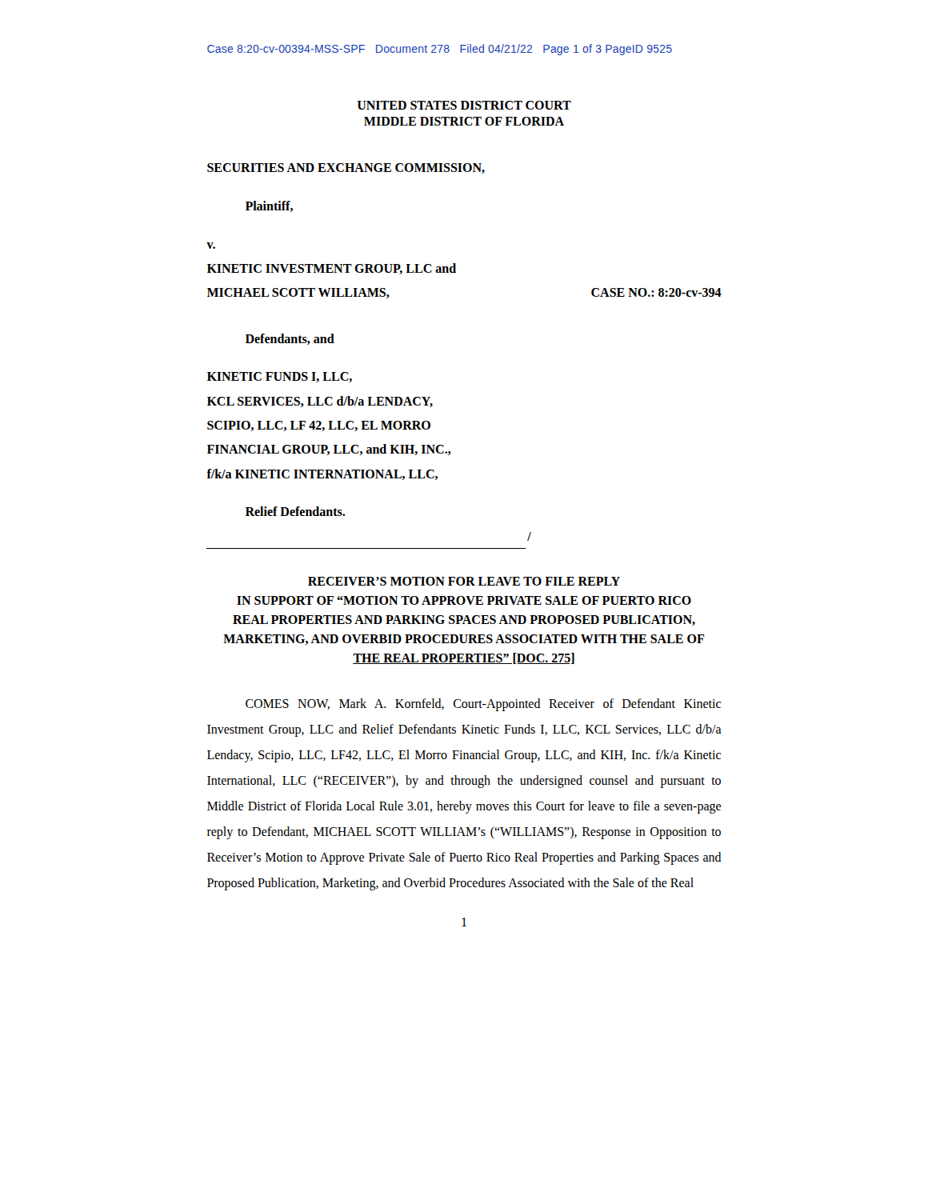Case 8:20-cv-00394-MSS-SPF Document 278 Filed 04/21/22 Page 1 of 3 PageID 9525
UNITED STATES DISTRICT COURT
MIDDLE DISTRICT OF FLORIDA
SECURITIES AND EXCHANGE COMMISSION,
Plaintiff,
v.
KINETIC INVESTMENT GROUP, LLC and
MICHAEL SCOTT WILLIAMS, CASE NO.: 8:20-cv-394
Defendants, and
KINETIC FUNDS I, LLC,
KCL SERVICES, LLC d/b/a LENDACY,
SCIPIO, LLC, LF 42, LLC, EL MORRO
FINANCIAL GROUP, LLC, and KIH, INC.,
f/k/a KINETIC INTERNATIONAL, LLC,
Relief Defendants.
/
Receiver’s Motion for Leave to File Reply
in Support of “Motion to Approve Private Sale of Puerto Rico
Real Properties and Parking Spaces and Proposed Publication,
Marketing, and Overbid Procedures Associated with the Sale of
the Real Properties” [Doc. 275]
COMES NOW, Mark A. Kornfeld, Court-Appointed Receiver of Defendant Kinetic Investment Group, LLC and Relief Defendants Kinetic Funds I, LLC, KCL Services, LLC d/b/a Lendacy, Scipio, LLC, LF42, LLC, El Morro Financial Group, LLC, and KIH, Inc. f/k/a Kinetic International, LLC (“RECEIVER”), by and through the undersigned counsel and pursuant to Middle District of Florida Local Rule 3.01, hereby moves this Court for leave to file a seven-page reply to Defendant, MICHAEL SCOTT WILLIAM’s (“WILLIAMS”), Response in Opposition to Receiver’s Motion to Approve Private Sale of Puerto Rico Real Properties and Parking Spaces and Proposed Publication, Marketing, and Overbid Procedures Associated with the Sale of the Real
1